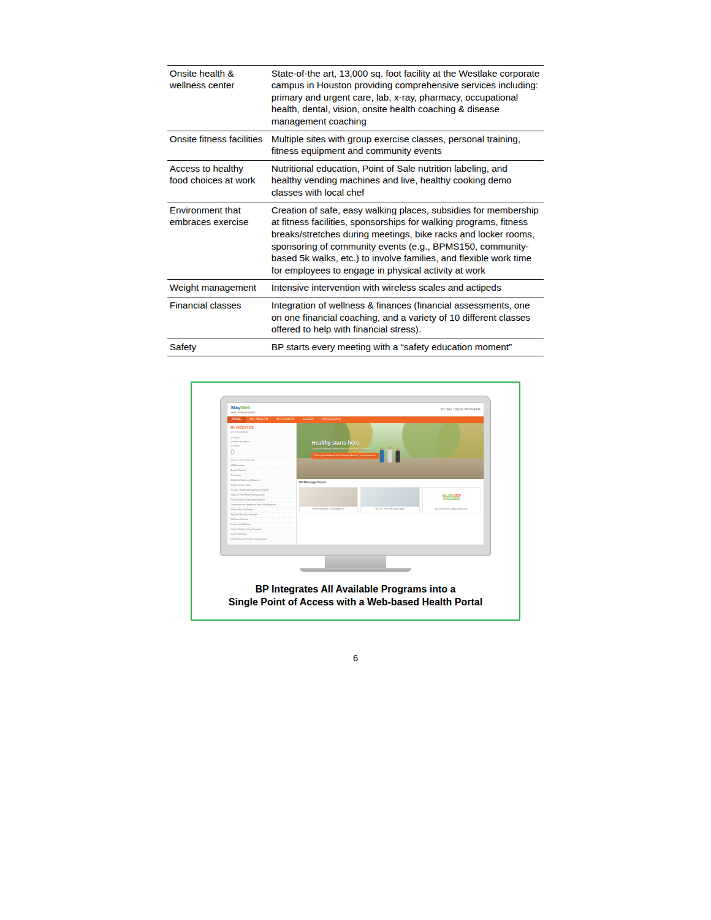| Onsite health & wellness center | State-of-the art, 13,000 sq. foot facility at the Westlake corporate campus in Houston providing comprehensive services including: primary and urgent care, lab, x-ray, pharmacy, occupational health, dental, vision, onsite health coaching & disease management coaching |
| Onsite fitness facilities | Multiple sites with group exercise classes, personal training, fitness equipment and community events |
| Access to healthy food choices at work | Nutritional education, Point of Sale nutrition labeling, and healthy vending machines and live, healthy cooking demo classes with local chef |
| Environment that embraces exercise | Creation of safe, easy walking places, subsidies for membership at fitness facilities, sponsorships for walking programs, fitness breaks/stretches during meetings, bike racks and locker rooms, sponsoring of community events (e.g., BPMS150, community-based 5k walks, etc.) to involve families, and flexible work time for employees to engage in physical activity at work |
| Weight management | Intensive intervention with wireless scales and actipeds |
| Financial classes | Integration of wellness & finances (financial assessments, one on one financial coaching, and a variety of 10 different classes offered to help with financial stress). |
| Safety | BP starts every meeting with a “safety education moment” |
StayWell HEALTH MANAGEMENT
MY WELLNESS PROGRAM
HOME
MY HEALTH
MY POINTS
LEARN
PROGRAMS
MY INCENTIVE
MY PROGRESS
0 Points
member progress
0 Points
0
STATUS: NOT STARTED
HRA Incentive
Annual Physical
Screening
Metabolic Balancing Measures
Health Literacy Quiz
Fit Ups / Weight Management Program
Tobacco-Free Health Management
Plant-Based Lifestyle Management
Conditions and Symptoms Heart Management
Million Step Challenge
Physical Activity Campaigns
Wellness Classes
Preventive Wellness
Online Healthy Living Programs
Lunch Side Step
Communication Health Questionnaire
Healthy starts here.
Create your personal wellness plan. It only takes 10 minutes.
Start your Annual Enrollment Health Questionnaire
BP Message Board
SHOPPING FOR YOUR HEALTH?
GET FIT FOR THE NEW YEAR!
MILLION STEP
CHALLENGE
MILLION STEP CHALLENGE 2014
BP Integrates All Available Programs into a
Single Point of Access with a Web-based Health Portal
6